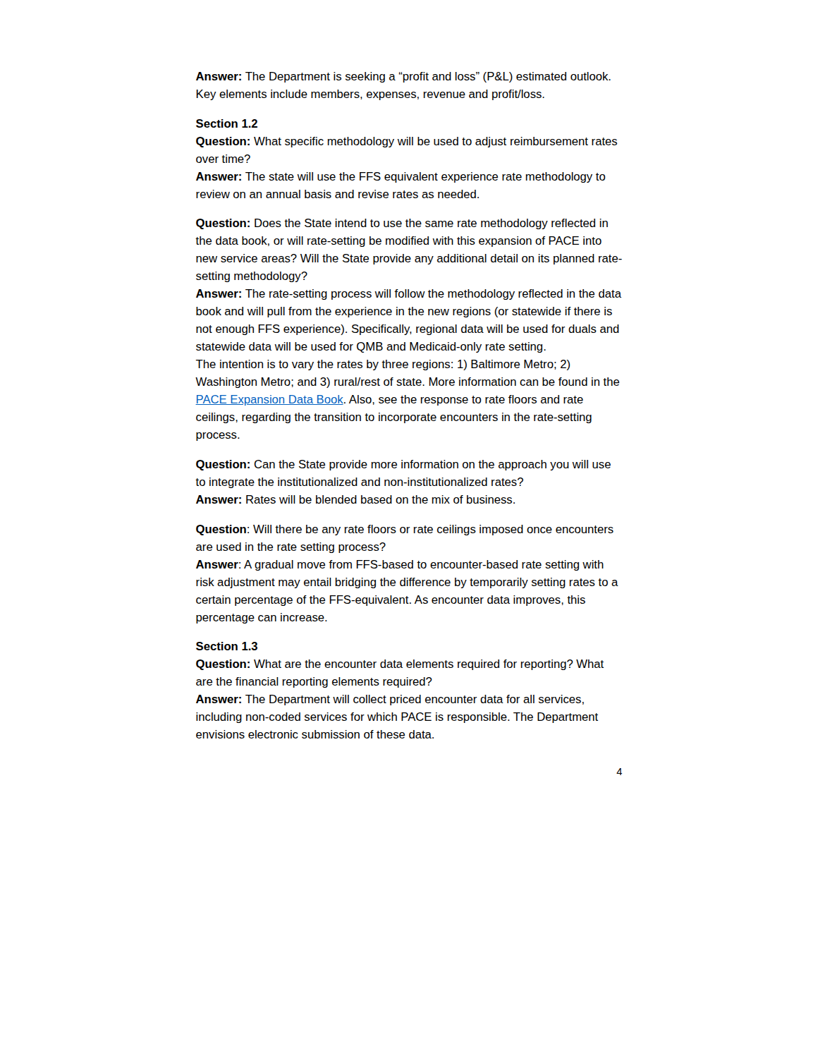Answer: The Department is seeking a “profit and loss” (P&L) estimated outlook. Key elements include members, expenses, revenue and profit/loss.
Section 1.2
Question: What specific methodology will be used to adjust reimbursement rates over time?
Answer: The state will use the FFS equivalent experience rate methodology to review on an annual basis and revise rates as needed.
Question: Does the State intend to use the same rate methodology reflected in the data book, or will rate-setting be modified with this expansion of PACE into new service areas? Will the State provide any additional detail on its planned rate-setting methodology?
Answer: The rate-setting process will follow the methodology reflected in the data book and will pull from the experience in the new regions (or statewide if there is not enough FFS experience). Specifically, regional data will be used for duals and statewide data will be used for QMB and Medicaid-only rate setting.
The intention is to vary the rates by three regions: 1) Baltimore Metro; 2) Washington Metro; and 3) rural/rest of state. More information can be found in the PACE Expansion Data Book. Also, see the response to rate floors and rate ceilings, regarding the transition to incorporate encounters in the rate-setting process.
Question: Can the State provide more information on the approach you will use to integrate the institutionalized and non-institutionalized rates?
Answer: Rates will be blended based on the mix of business.
Question: Will there be any rate floors or rate ceilings imposed once encounters are used in the rate setting process?
Answer: A gradual move from FFS-based to encounter-based rate setting with risk adjustment may entail bridging the difference by temporarily setting rates to a certain percentage of the FFS-equivalent. As encounter data improves, this percentage can increase.
Section 1.3
Question: What are the encounter data elements required for reporting? What are the financial reporting elements required?
Answer: The Department will collect priced encounter data for all services, including non-coded services for which PACE is responsible. The Department envisions electronic submission of these data.
4